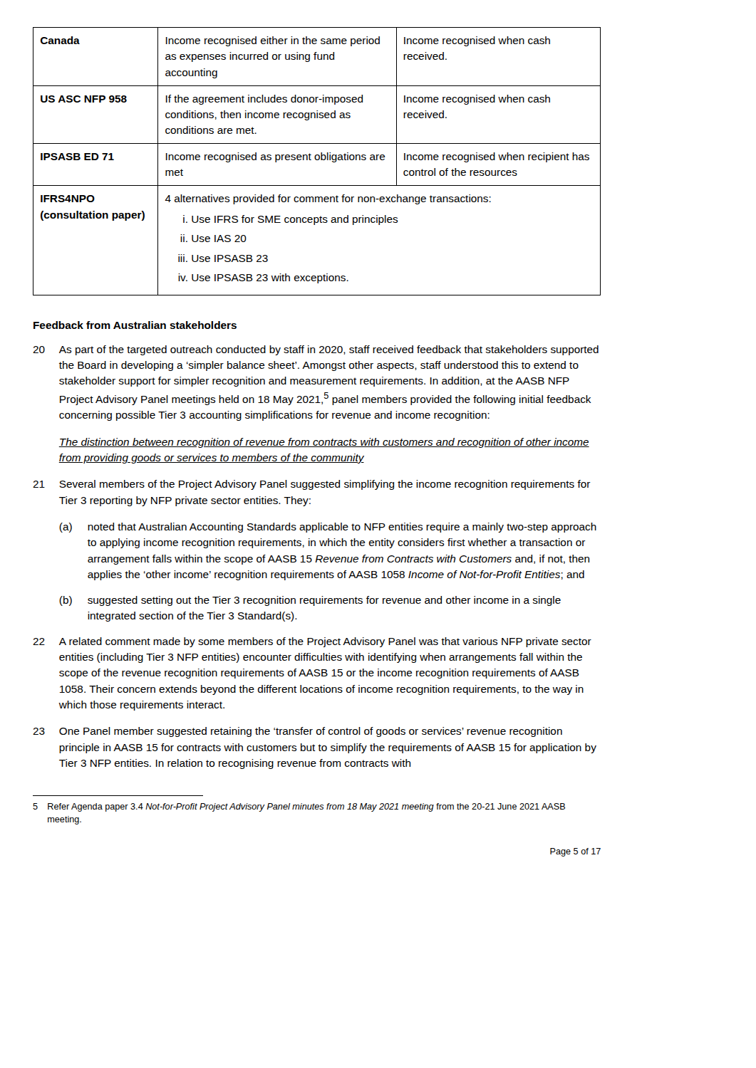| Canada | Income recognised either in the same period as expenses incurred or using fund accounting | Income recognised when cash received. |
| US ASC NFP 958 | If the agreement includes donor-imposed conditions, then income recognised as conditions are met. | Income recognised when cash received. |
| IPSASB ED 71 | Income recognised as present obligations are met | Income recognised when recipient has control of the resources |
| IFRS4NPO (consultation paper) | 4 alternatives provided for comment for non-exchange transactions: Use IFRS for SME concepts and principles Use IAS 20 Use IPSASB 23 Use IPSASB 23 with exceptions. |
Feedback from Australian stakeholders
20
As part of the targeted outreach conducted by staff in 2020, staff received feedback that stakeholders supported the Board in developing a ‘simpler balance sheet’. Amongst other aspects, staff understood this to extend to stakeholder support for simpler recognition and measurement requirements. In addition, at the AASB NFP Project Advisory Panel meetings held on 18 May 2021,5 panel members provided the following initial feedback concerning possible Tier 3 accounting simplifications for revenue and income recognition:
The distinction between recognition of revenue from contracts with customers and recognition of other income from providing goods or services to members of the community
21
Several members of the Project Advisory Panel suggested simplifying the income recognition requirements for Tier 3 reporting by NFP private sector entities. They:
(a)
noted that Australian Accounting Standards applicable to NFP entities require a mainly two-step approach to applying income recognition requirements, in which the entity considers first whether a transaction or arrangement falls within the scope of AASB 15 Revenue from Contracts with Customers and, if not, then applies the ‘other income’ recognition requirements of AASB 1058 Income of Not-for-Profit Entities; and
(b)
suggested setting out the Tier 3 recognition requirements for revenue and other income in a single integrated section of the Tier 3 Standard(s).
22
A related comment made by some members of the Project Advisory Panel was that various NFP private sector entities (including Tier 3 NFP entities) encounter difficulties with identifying when arrangements fall within the scope of the revenue recognition requirements of AASB 15 or the income recognition requirements of AASB 1058. Their concern extends beyond the different locations of income recognition requirements, to the way in which those requirements interact.
23
One Panel member suggested retaining the ‘transfer of control of goods or services’ revenue recognition principle in AASB 15 for contracts with customers but to simplify the requirements of AASB 15 for application by Tier 3 NFP entities. In relation to recognising revenue from contracts with
5
Refer Agenda paper 3.4 Not-for-Profit Project Advisory Panel minutes from 18 May 2021 meeting from the 20-21 June 2021 AASB meeting.
Page 5 of 17